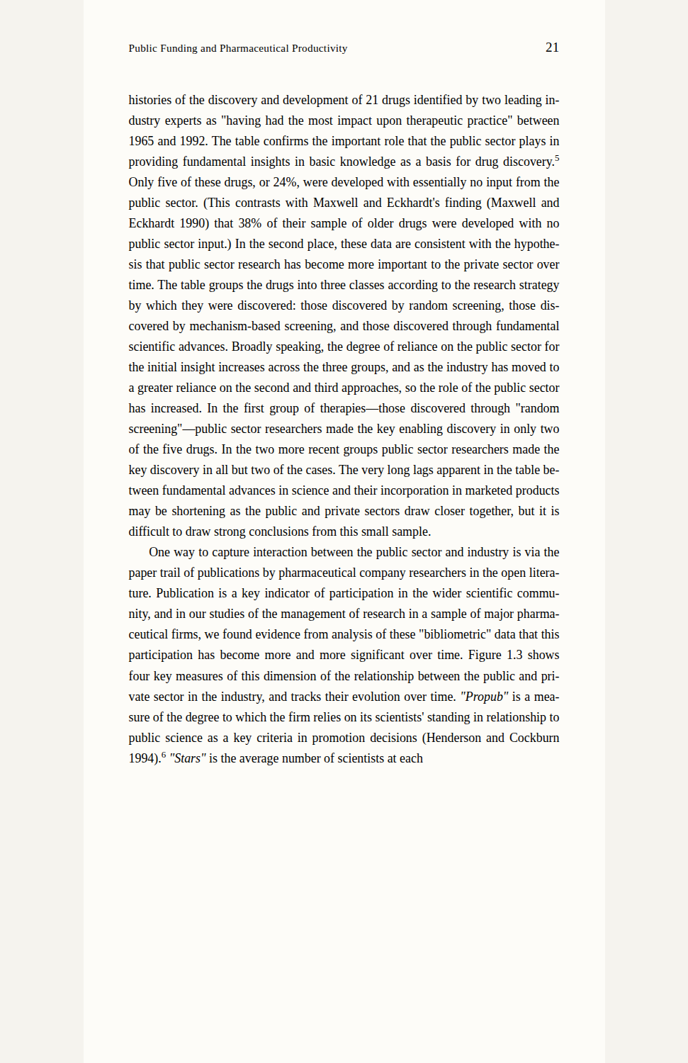Public Funding and Pharmaceutical Productivity 21
histories of the discovery and development of 21 drugs identified by two leading industry experts as "having had the most impact upon therapeutic practice" between 1965 and 1992. The table confirms the important role that the public sector plays in providing fundamental insights in basic knowledge as a basis for drug discovery.5 Only five of these drugs, or 24%, were developed with essentially no input from the public sector. (This contrasts with Maxwell and Eckhardt's finding (Maxwell and Eckhardt 1990) that 38% of their sample of older drugs were developed with no public sector input.) In the second place, these data are consistent with the hypothesis that public sector research has become more important to the private sector over time. The table groups the drugs into three classes according to the research strategy by which they were discovered: those discovered by random screening, those discovered by mechanism-based screening, and those discovered through fundamental scientific advances. Broadly speaking, the degree of reliance on the public sector for the initial insight increases across the three groups, and as the industry has moved to a greater reliance on the second and third approaches, so the role of the public sector has increased. In the first group of therapies—those discovered through "random screening"—public sector researchers made the key enabling discovery in only two of the five drugs. In the two more recent groups public sector researchers made the key discovery in all but two of the cases. The very long lags apparent in the table between fundamental advances in science and their incorporation in marketed products may be shortening as the public and private sectors draw closer together, but it is difficult to draw strong conclusions from this small sample.
One way to capture interaction between the public sector and industry is via the paper trail of publications by pharmaceutical company researchers in the open literature. Publication is a key indicator of participation in the wider scientific community, and in our studies of the management of research in a sample of major pharmaceutical firms, we found evidence from analysis of these "bibliometric" data that this participation has become more and more significant over time. Figure 1.3 shows four key measures of this dimension of the relationship between the public and private sector in the industry, and tracks their evolution over time. "Propub" is a measure of the degree to which the firm relies on its scientists' standing in relationship to public science as a key criteria in promotion decisions (Henderson and Cockburn 1994).6 "Stars" is the average number of scientists at each